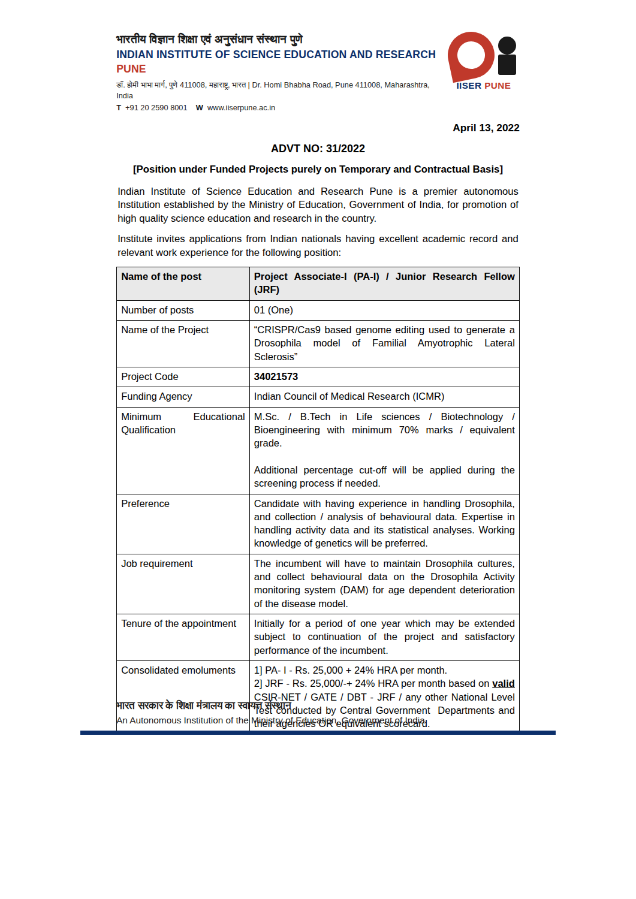भारतीय विज्ञान शिक्षा एवं अनुसंधान संस्थान पुणे
INDIAN INSTITUTE OF SCIENCE EDUCATION AND RESEARCH PUNE
डॉ. होमी भाभा मार्ग, पुणे 411008, महाराष्ट्र, भारत | Dr. Homi Bhabha Road, Pune 411008, Maharashtra, India
T +91 20 2590 8001 W www.iiserpune.ac.in
IISER PUNE
April 13, 2022
ADVT NO: 31/2022
[Position under Funded Projects purely on Temporary and Contractual Basis]
Indian Institute of Science Education and Research Pune is a premier autonomous Institution established by the Ministry of Education, Government of India, for promotion of high quality science education and research in the country.
Institute invites applications from Indian nationals having excellent academic record and relevant work experience for the following position:
| Name of the post | Project Associate-I (PA-I) / Junior Research Fellow (JRF) |
| Number of posts | 01 (One) |
| Name of the Project | “CRISPR/Cas9 based genome editing used to generate a Drosophila model of Familial Amyotrophic Lateral Sclerosis” |
| Project Code | 34021573 |
| Funding Agency | Indian Council of Medical Research (ICMR) |
| Minimum Educational Qualification | M.Sc. / B.Tech in Life sciences / Biotechnology / Bioengineering with minimum 70% marks / equivalent grade. Additional percentage cut-off will be applied during the screening process if needed. |
| Preference | Candidate with having experience in handling Drosophila, and collection / analysis of behavioural data. Expertise in handling activity data and its statistical analyses. Working knowledge of genetics will be preferred. |
| Job requirement | The incumbent will have to maintain Drosophila cultures, and collect behavioural data on the Drosophila Activity monitoring system (DAM) for age dependent deterioration of the disease model. |
| Tenure of the appointment | Initially for a period of one year which may be extended subject to continuation of the project and satisfactory performance of the incumbent. |
| Consolidated emoluments | 1] PA- I - Rs. 25,000 + 24% HRA per month. 2] JRF - Rs. 25,000/-+ 24% HRA per month based on valid CSIR-NET / GATE / DBT - JRF / any other National Level Test conducted by Central Government Departments and their agencies OR equivalent scorecard. |
भारत सरकार के शिक्षा मंत्रालय का स्वायत्त संस्थान
An Autonomous Institution of the Ministry of Education, Government of India